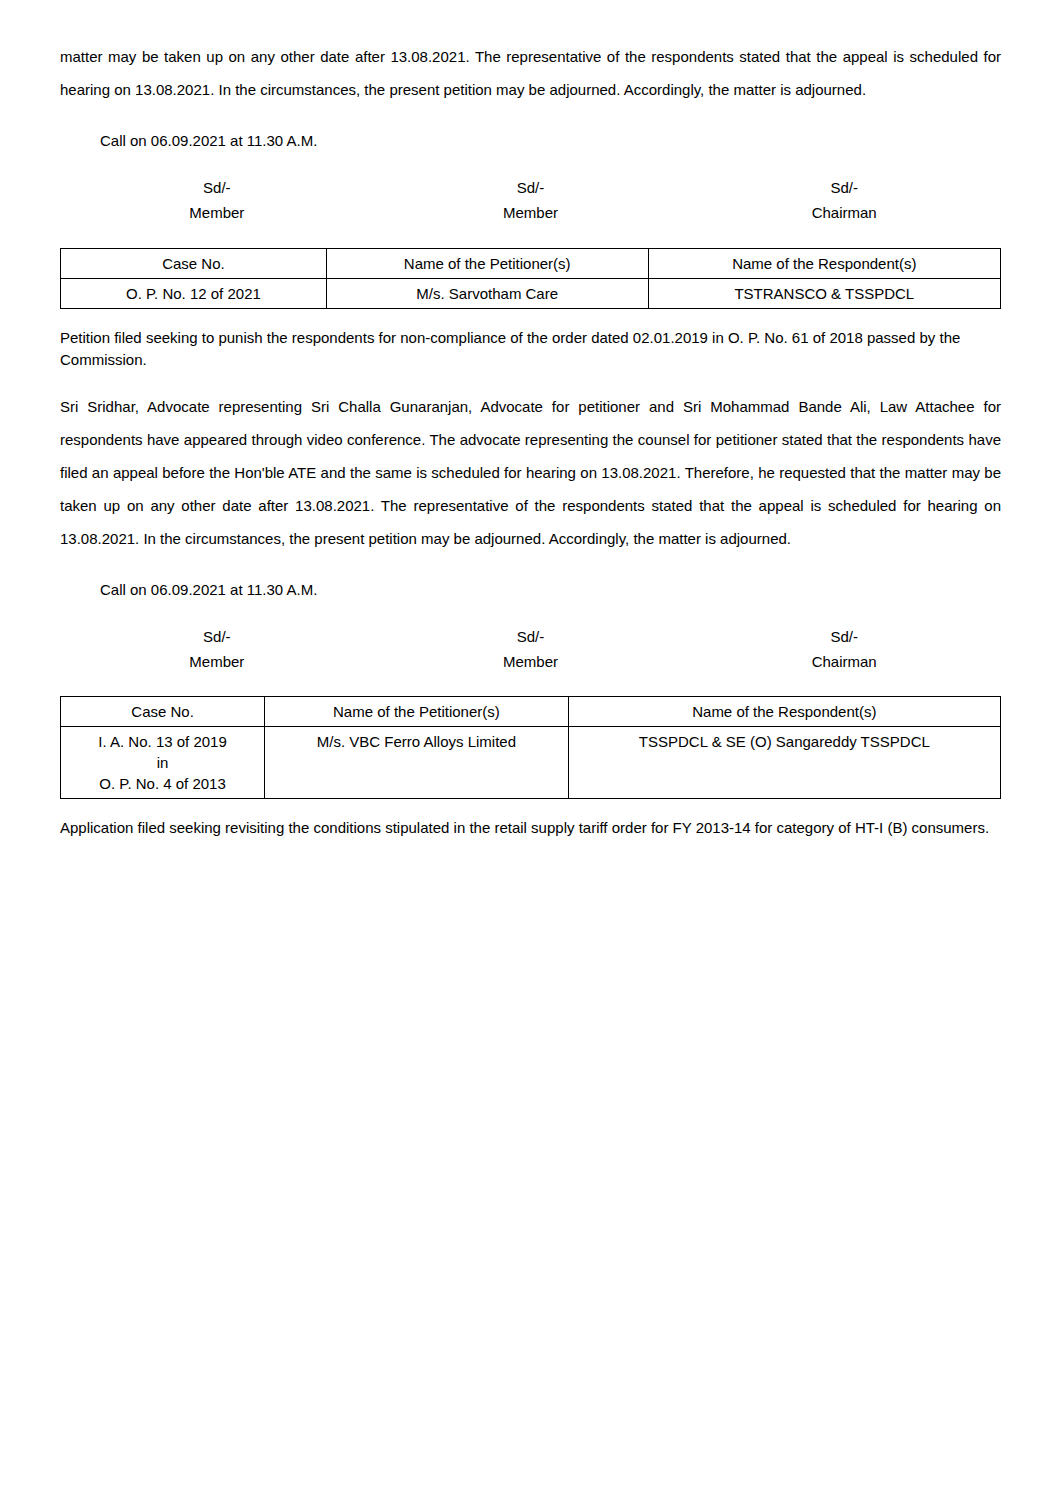matter may be taken up on any other date after 13.08.2021. The representative of the respondents stated that the appeal is scheduled for hearing on 13.08.2021. In the circumstances, the present petition may be adjourned. Accordingly, the matter is adjourned.
Call on 06.09.2021 at 11.30 A.M.
| Sd/- | Sd/- | Sd/- |
| Member | Member | Chairman |
| Case No. | Name of the Petitioner(s) | Name of the Respondent(s) |
| --- | --- | --- |
| O. P. No. 12 of 2021 | M/s. Sarvotham Care | TSTRANSCO & TSSPDCL |
Petition filed seeking to punish the respondents for non-compliance of the order dated 02.01.2019 in O. P. No. 61 of 2018 passed by the Commission.
Sri Sridhar, Advocate representing Sri Challa Gunaranjan, Advocate for petitioner and Sri Mohammad Bande Ali, Law Attachee for respondents have appeared through video conference. The advocate representing the counsel for petitioner stated that the respondents have filed an appeal before the Hon'ble ATE and the same is scheduled for hearing on 13.08.2021. Therefore, he requested that the matter may be taken up on any other date after 13.08.2021. The representative of the respondents stated that the appeal is scheduled for hearing on 13.08.2021. In the circumstances, the present petition may be adjourned. Accordingly, the matter is adjourned.
Call on 06.09.2021 at 11.30 A.M.
| Sd/- | Sd/- | Sd/- |
| Member | Member | Chairman |
| Case No. | Name of the Petitioner(s) | Name of the Respondent(s) |
| --- | --- | --- |
| I. A. No. 13 of 2019 in O. P. No. 4 of 2013 | M/s. VBC Ferro Alloys Limited | TSSPDCL & SE (O) Sangareddy TSSPDCL |
Application filed seeking revisiting the conditions stipulated in the retail supply tariff order for FY 2013-14 for category of HT-I (B) consumers.